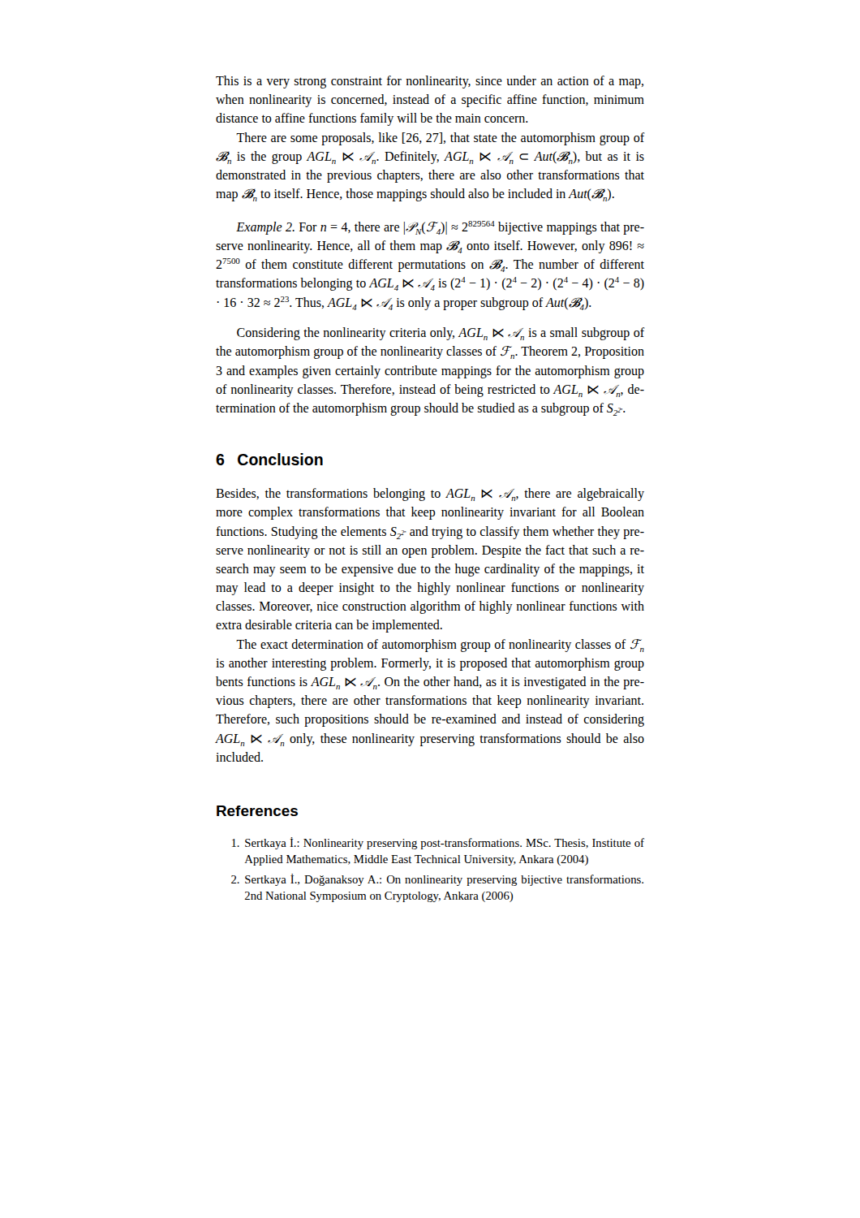This is a very strong constraint for nonlinearity, since under an action of a map, when nonlinearity is concerned, instead of a specific affine function, minimum distance to affine functions family will be the main concern.
There are some proposals, like [26, 27], that state the automorphism group of 𝓑n is the group AGLn ⋉ 𝒜n. Definitely, AGLn ⋉ 𝒜n ⊂ Aut(𝓑n), but as it is demonstrated in the previous chapters, there are also other transformations that map 𝓑n to itself. Hence, those mappings should also be included in Aut(𝓑n).
Example 2. For n = 4, there are |𝒫N(ℱ4)| ≈ 2829564 bijective mappings that preserve nonlinearity. Hence, all of them map 𝓑4 onto itself. However, only 896! ≈ 27500 of them constitute different permutations on 𝓑4. The number of different transformations belonging to AGL4 ⋉ 𝒜4 is (24 − 1) · (24 − 2) · (24 − 4) · (24 − 8) · 16 · 32 ≈ 223. Thus, AGL4 ⋉ 𝒜4 is only a proper subgroup of Aut(𝓑4).
Considering the nonlinearity criteria only, AGLn ⋉ 𝒜n is a small subgroup of the automorphism group of the nonlinearity classes of ℱn. Theorem 2, Proposition 3 and examples given certainly contribute mappings for the automorphism group of nonlinearity classes. Therefore, instead of being restricted to AGLn ⋉ 𝒜n, determination of the automorphism group should be studied as a subgroup of S22n.
6 Conclusion
Besides, the transformations belonging to AGLn ⋉ 𝒜n, there are algebraically more complex transformations that keep nonlinearity invariant for all Boolean functions. Studying the elements S22n and trying to classify them whether they preserve nonlinearity or not is still an open problem. Despite the fact that such a research may seem to be expensive due to the huge cardinality of the mappings, it may lead to a deeper insight to the highly nonlinear functions or nonlinearity classes. Moreover, nice construction algorithm of highly nonlinear functions with extra desirable criteria can be implemented.
The exact determination of automorphism group of nonlinearity classes of ℱn is another interesting problem. Formerly, it is proposed that automorphism group bents functions is AGLn ⋉ 𝒜n. On the other hand, as it is investigated in the previous chapters, there are other transformations that keep nonlinearity invariant. Therefore, such propositions should be re-examined and instead of considering AGLn ⋉ 𝒜n only, these nonlinearity preserving transformations should be also included.
References
Sertkaya İ.: Nonlinearity preserving post-transformations. MSc. Thesis, Institute of Applied Mathematics, Middle East Technical University, Ankara (2004)
Sertkaya İ., Doğanaksoy A.: On nonlinearity preserving bijective transformations. 2nd National Symposium on Cryptology, Ankara (2006)